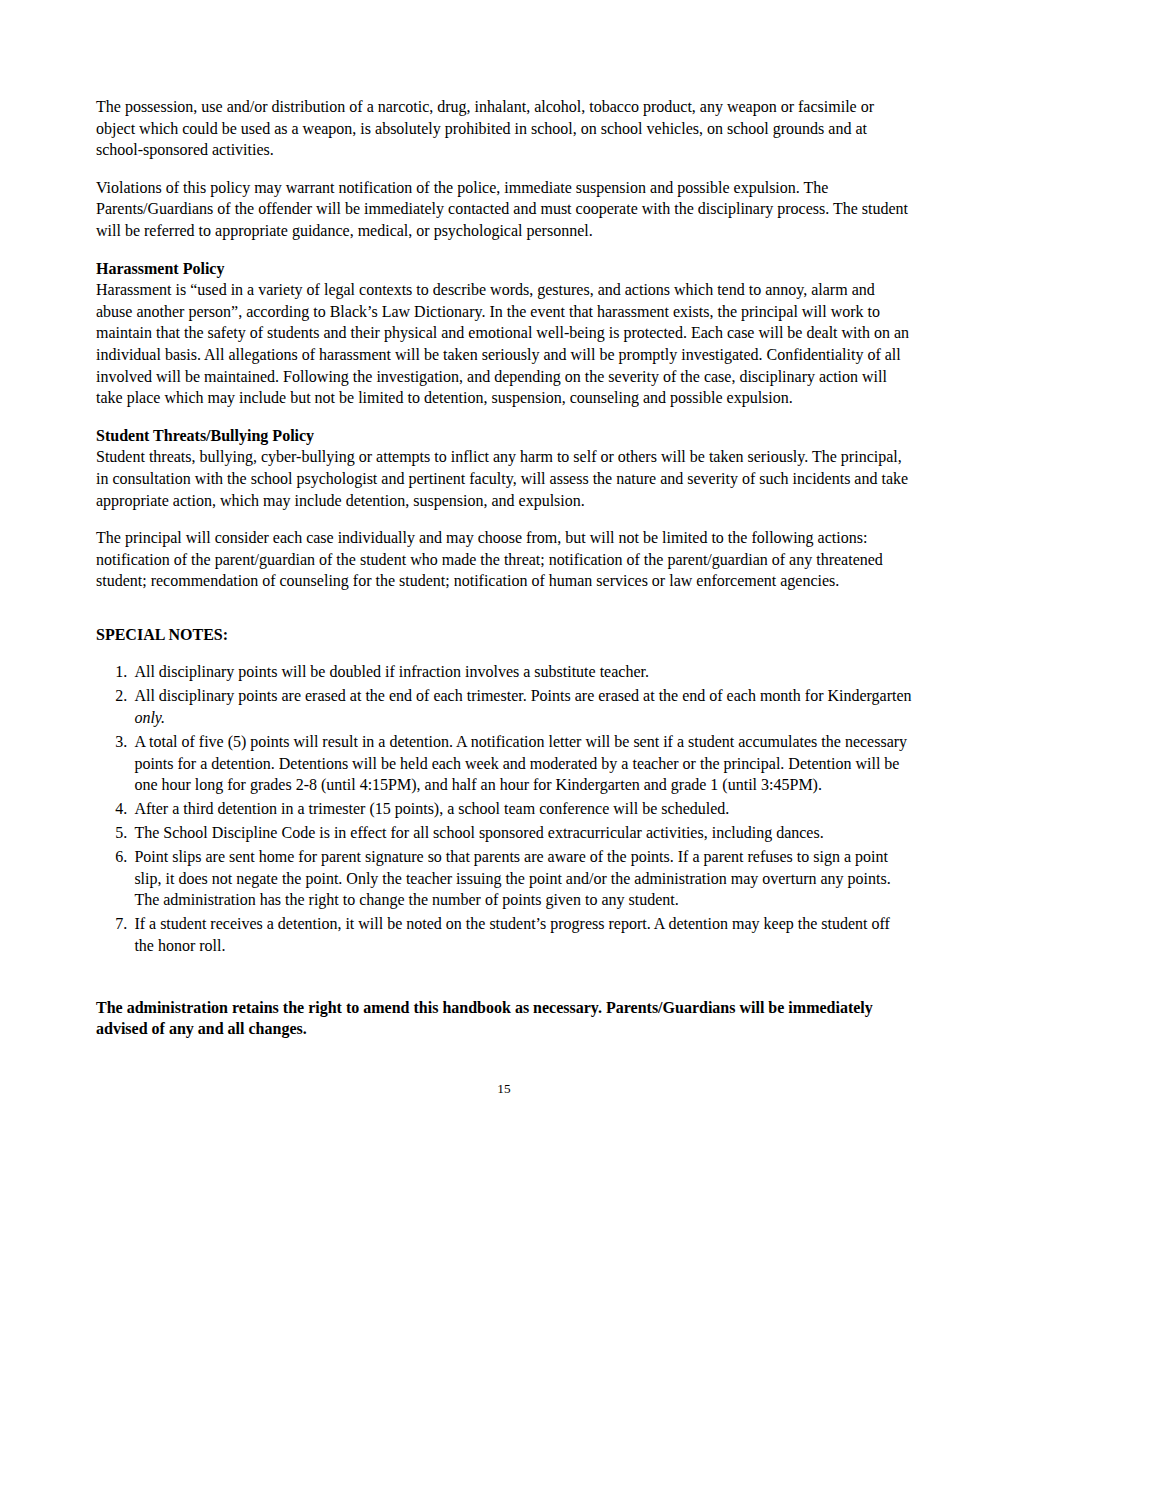The possession, use and/or distribution of a narcotic, drug, inhalant, alcohol, tobacco product, any weapon or facsimile or object which could be used as a weapon, is absolutely prohibited in school, on school vehicles, on school grounds and at school-sponsored activities.
Violations of this policy may warrant notification of the police, immediate suspension and possible expulsion. The Parents/Guardians of the offender will be immediately contacted and must cooperate with the disciplinary process. The student will be referred to appropriate guidance, medical, or psychological personnel.
Harassment Policy
Harassment is “used in a variety of legal contexts to describe words, gestures, and actions which tend to annoy, alarm and abuse another person”, according to Black’s Law Dictionary. In the event that harassment exists, the principal will work to maintain that the safety of students and their physical and emotional well-being is protected. Each case will be dealt with on an individual basis. All allegations of harassment will be taken seriously and will be promptly investigated. Confidentiality of all involved will be maintained. Following the investigation, and depending on the severity of the case, disciplinary action will take place which may include but not be limited to detention, suspension, counseling and possible expulsion.
Student Threats/Bullying Policy
Student threats, bullying, cyber-bullying or attempts to inflict any harm to self or others will be taken seriously. The principal, in consultation with the school psychologist and pertinent faculty, will assess the nature and severity of such incidents and take appropriate action, which may include detention, suspension, and expulsion.
The principal will consider each case individually and may choose from, but will not be limited to the following actions: notification of the parent/guardian of the student who made the threat; notification of the parent/guardian of any threatened student; recommendation of counseling for the student; notification of human services or law enforcement agencies.
SPECIAL NOTES:
All disciplinary points will be doubled if infraction involves a substitute teacher.
All disciplinary points are erased at the end of each trimester. Points are erased at the end of each month for Kindergarten only.
A total of five (5) points will result in a detention. A notification letter will be sent if a student accumulates the necessary points for a detention. Detentions will be held each week and moderated by a teacher or the principal. Detention will be one hour long for grades 2-8 (until 4:15PM), and half an hour for Kindergarten and grade 1 (until 3:45PM).
After a third detention in a trimester (15 points), a school team conference will be scheduled.
The School Discipline Code is in effect for all school sponsored extracurricular activities, including dances.
Point slips are sent home for parent signature so that parents are aware of the points. If a parent refuses to sign a point slip, it does not negate the point. Only the teacher issuing the point and/or the administration may overturn any points. The administration has the right to change the number of points given to any student.
If a student receives a detention, it will be noted on the student’s progress report. A detention may keep the student off the honor roll.
The administration retains the right to amend this handbook as necessary. Parents/Guardians will be immediately advised of any and all changes.
15